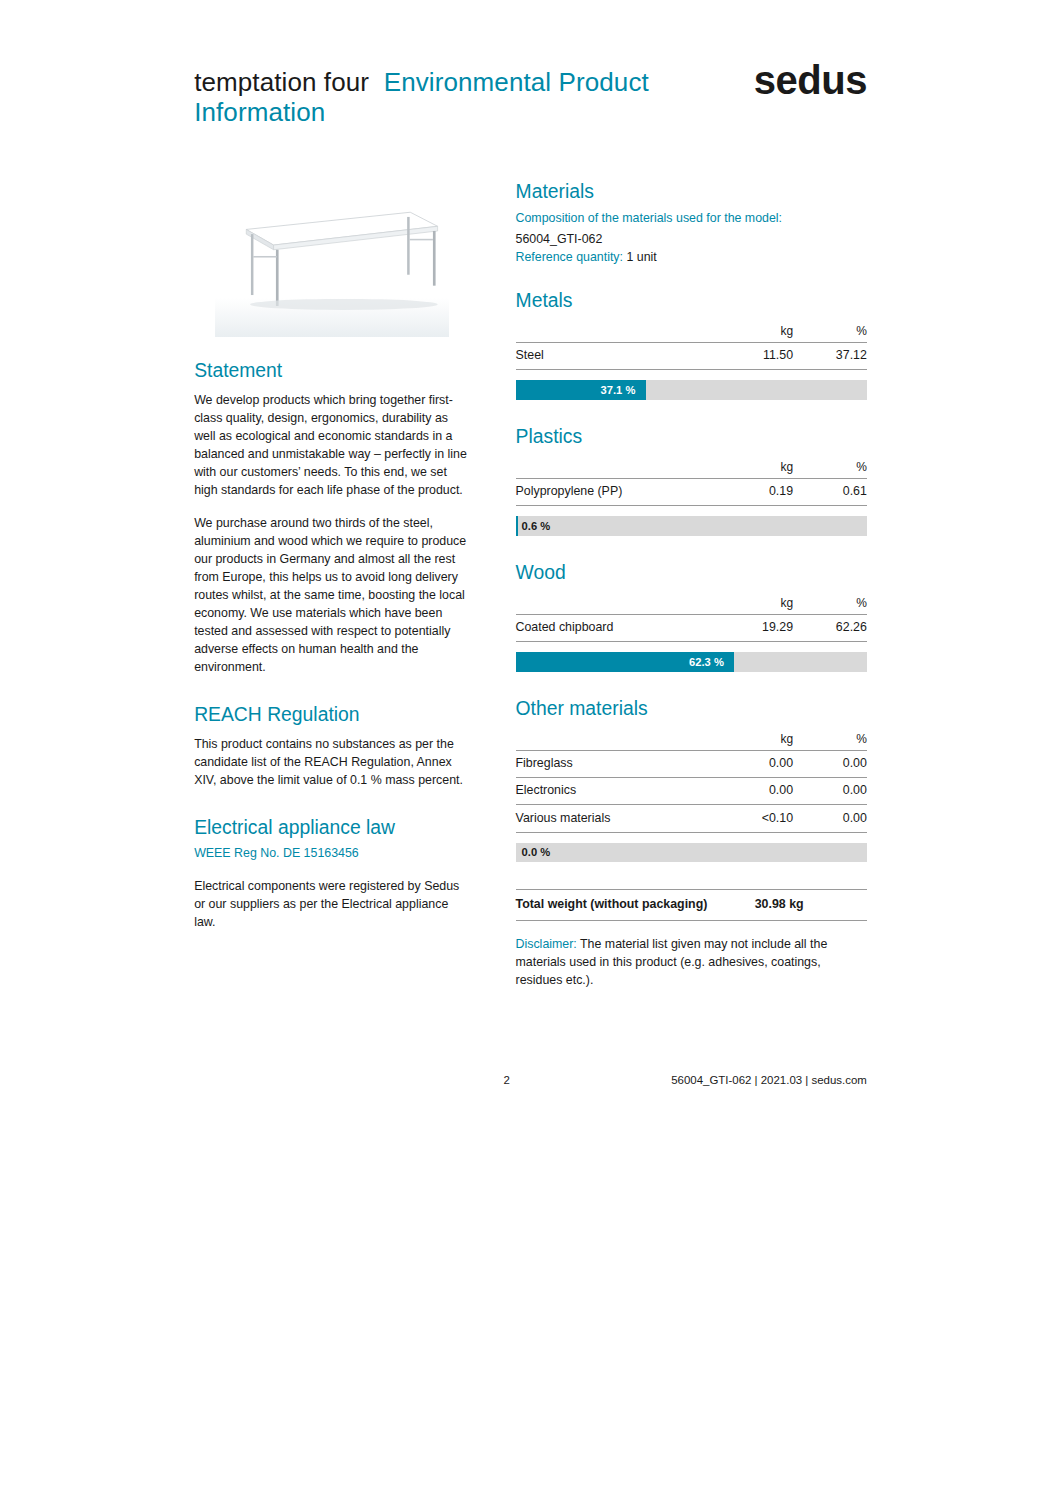temptation four Environmental Product Information
sedus
Statement
We develop products which bring together first-class quality, design, ergonomics, durability as well as ecological and economic standards in a balanced and unmistakable way – perfectly in line with our customers’ needs. To this end, we set high standards for each life phase of the product.
We purchase around two thirds of the steel, aluminium and wood which we require to produce our products in Germany and almost all the rest from Europe, this helps us to avoid long delivery routes whilst, at the same time, boosting the local economy. We use materials which have been tested and assessed with respect to potentially adverse effects on human health and the environment.
REACH Regulation
This product contains no substances as per the candidate list of the REACH Regulation, Annex XIV, above the limit value of 0.1 % mass percent.
Electrical appliance law
WEEE Reg No. DE 15163456
Electrical components were registered by Sedus or our suppliers as per the Electrical appliance law.
Materials
Composition of the materials used for the model:
56004_GTI-062
Reference quantity: 1 unit
Metals
| | kg | % |
| --- | --- | --- |
| Steel | 11.50 | 37.12 |
37.1 %
Plastics
| | kg | % |
| --- | --- | --- |
| Polypropylene (PP) | 0.19 | 0.61 |
0.6 %
Wood
| | kg | % |
| --- | --- | --- |
| Coated chipboard | 19.29 | 62.26 |
62.3 %
Other materials
| | kg | % |
| --- | --- | --- |
| Fibreglass | 0.00 | 0.00 |
| Electronics | 0.00 | 0.00 |
| Various materials | <0.10 | 0.00 |
0.0 %
Total weight (without packaging) 30.98 kg
Disclaimer: The material list given may not include all the materials used in this product (e.g. adhesives, coatings, residues etc.).
2 56004_GTI-062 | 2021.03 | sedus.com